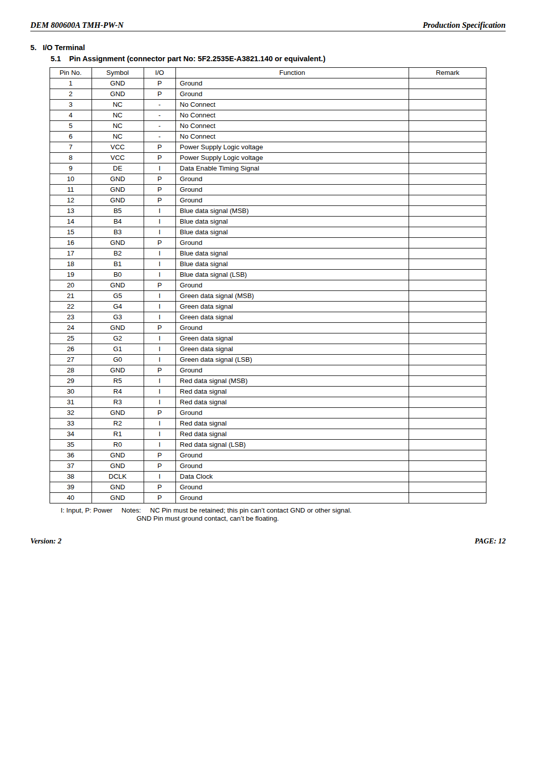DEM 800600A TMH-PW-N Production Specification
5. I/O Terminal
5.1 Pin Assignment (connector part No: 5F2.2535E-A3821.140 or equivalent.)
| Pin No. | Symbol | I/O | Function | Remark |
| --- | --- | --- | --- | --- |
| 1 | GND | P | Ground | |
| 2 | GND | P | Ground | |
| 3 | NC | - | No Connect | |
| 4 | NC | - | No Connect | |
| 5 | NC | - | No Connect | |
| 6 | NC | - | No Connect | |
| 7 | VCC | P | Power Supply Logic voltage | |
| 8 | VCC | P | Power Supply Logic voltage | |
| 9 | DE | I | Data Enable Timing Signal | |
| 10 | GND | P | Ground | |
| 11 | GND | P | Ground | |
| 12 | GND | P | Ground | |
| 13 | B5 | I | Blue data signal (MSB) | |
| 14 | B4 | I | Blue data signal | |
| 15 | B3 | I | Blue data signal | |
| 16 | GND | P | Ground | |
| 17 | B2 | I | Blue data signal | |
| 18 | B1 | I | Blue data signal | |
| 19 | B0 | I | Blue data signal (LSB) | |
| 20 | GND | P | Ground | |
| 21 | G5 | I | Green data signal (MSB) | |
| 22 | G4 | I | Green data signal | |
| 23 | G3 | I | Green data signal | |
| 24 | GND | P | Ground | |
| 25 | G2 | I | Green data signal | |
| 26 | G1 | I | Green data signal | |
| 27 | G0 | I | Green data signal (LSB) | |
| 28 | GND | P | Ground | |
| 29 | R5 | I | Red data signal (MSB) | |
| 30 | R4 | I | Red data signal | |
| 31 | R3 | I | Red data signal | |
| 32 | GND | P | Ground | |
| 33 | R2 | I | Red data signal | |
| 34 | R1 | I | Red data signal | |
| 35 | R0 | I | Red data signal (LSB) | |
| 36 | GND | P | Ground | |
| 37 | GND | P | Ground | |
| 38 | DCLK | I | Data Clock | |
| 39 | GND | P | Ground | |
| 40 | GND | P | Ground | |
I: Input, P: Power Notes: NC Pin must be retained; this pin can’t contact GND or other signal.
GND Pin must ground contact, can’t be floating.
Version: 2 PAGE: 12